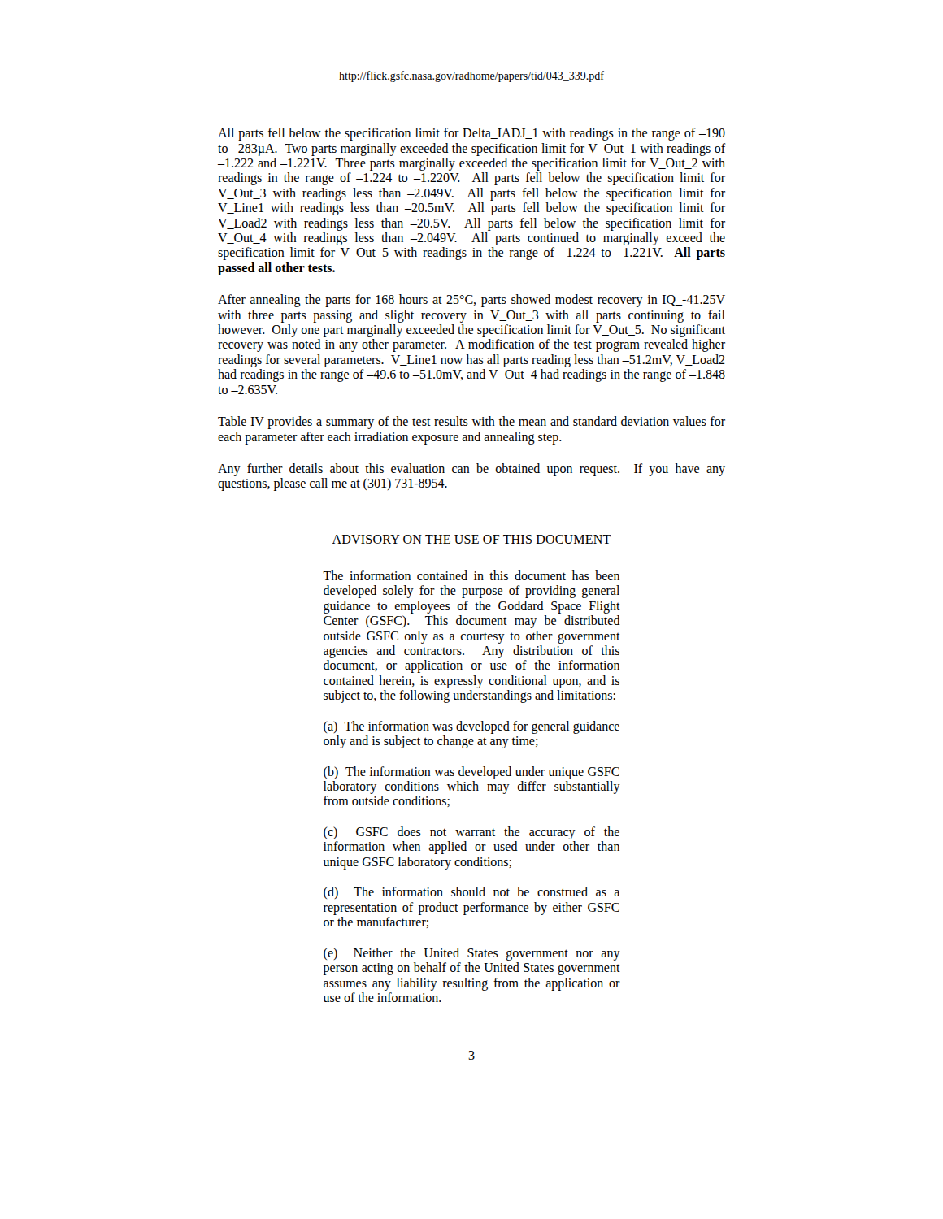http://flick.gsfc.nasa.gov/radhome/papers/tid/043_339.pdf
All parts fell below the specification limit for Delta_IADJ_1 with readings in the range of –190 to –283µA. Two parts marginally exceeded the specification limit for V_Out_1 with readings of –1.222 and –1.221V. Three parts marginally exceeded the specification limit for V_Out_2 with readings in the range of –1.224 to –1.220V. All parts fell below the specification limit for V_Out_3 with readings less than –2.049V. All parts fell below the specification limit for V_Line1 with readings less than –20.5mV. All parts fell below the specification limit for V_Load2 with readings less than –20.5V. All parts fell below the specification limit for V_Out_4 with readings less than –2.049V. All parts continued to marginally exceed the specification limit for V_Out_5 with readings in the range of –1.224 to –1.221V. All parts passed all other tests.
After annealing the parts for 168 hours at 25°C, parts showed modest recovery in IQ_-41.25V with three parts passing and slight recovery in V_Out_3 with all parts continuing to fail however. Only one part marginally exceeded the specification limit for V_Out_5. No significant recovery was noted in any other parameter. A modification of the test program revealed higher readings for several parameters. V_Line1 now has all parts reading less than –51.2mV, V_Load2 had readings in the range of –49.6 to –51.0mV, and V_Out_4 had readings in the range of –1.848 to –2.635V.
Table IV provides a summary of the test results with the mean and standard deviation values for each parameter after each irradiation exposure and annealing step.
Any further details about this evaluation can be obtained upon request. If you have any questions, please call me at (301) 731-8954.
ADVISORY ON THE USE OF THIS DOCUMENT
The information contained in this document has been developed solely for the purpose of providing general guidance to employees of the Goddard Space Flight Center (GSFC). This document may be distributed outside GSFC only as a courtesy to other government agencies and contractors. Any distribution of this document, or application or use of the information contained herein, is expressly conditional upon, and is subject to, the following understandings and limitations:
(a) The information was developed for general guidance only and is subject to change at any time;
(b) The information was developed under unique GSFC laboratory conditions which may differ substantially from outside conditions;
(c) GSFC does not warrant the accuracy of the information when applied or used under other than unique GSFC laboratory conditions;
(d) The information should not be construed as a representation of product performance by either GSFC or the manufacturer;
(e) Neither the United States government nor any person acting on behalf of the United States government assumes any liability resulting from the application or use of the information.
3